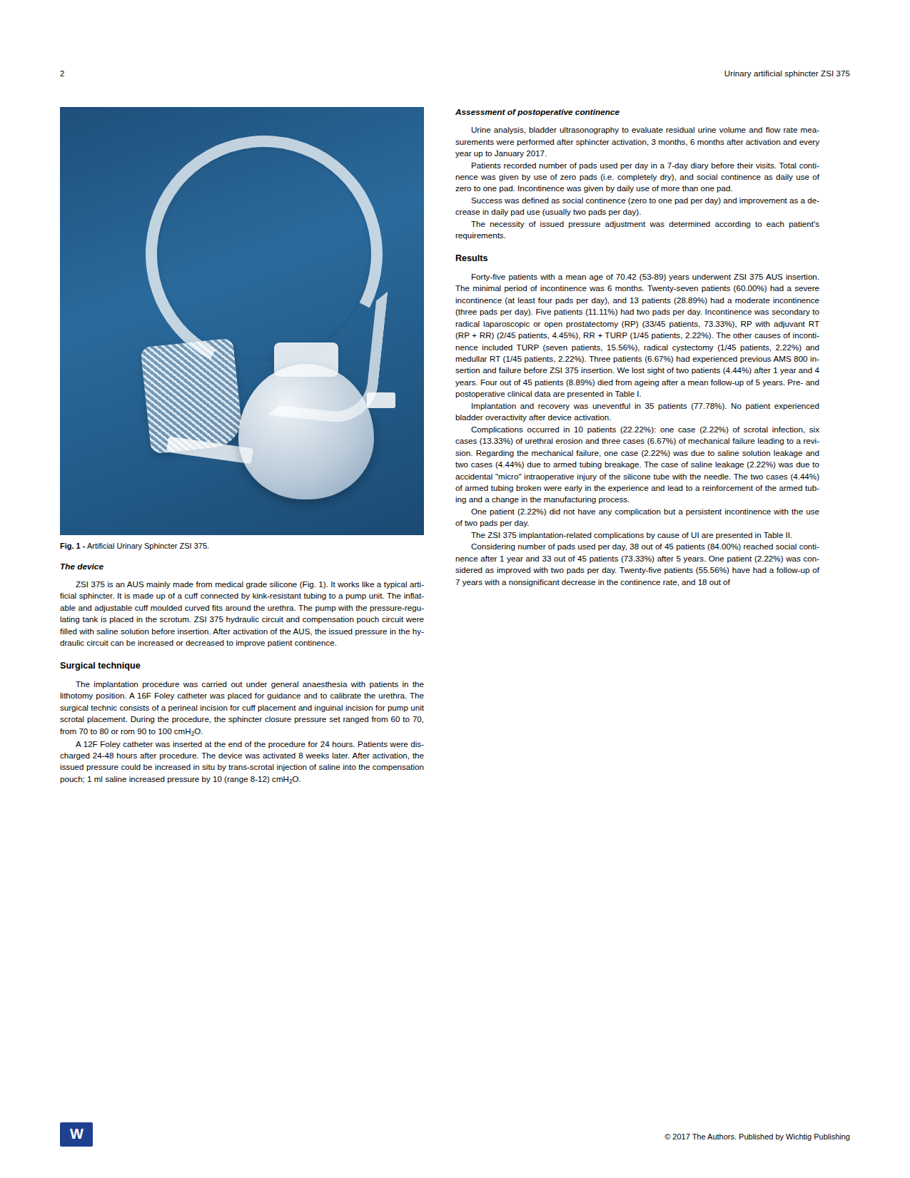2
Urinary artificial sphincter ZSI 375
Fig. 1 - Artificial Urinary Sphincter ZSI 375.
The device
ZSI 375 is an AUS mainly made from medical grade silicone (Fig. 1). It works like a typical artificial sphincter. It is made up of a cuff connected by kink-resistant tubing to a pump unit. The inflatable and adjustable cuff moulded curved fits around the urethra. The pump with the pressure-regulating tank is placed in the scrotum. ZSI 375 hydraulic circuit and compensation pouch circuit were filled with saline solution before insertion. After activation of the AUS, the issued pressure in the hydraulic circuit can be increased or decreased to improve patient continence.
Surgical technique
The implantation procedure was carried out under general anaesthesia with patients in the lithotomy position. A 16F Foley catheter was placed for guidance and to calibrate the urethra. The surgical technic consists of a perineal incision for cuff placement and inguinal incision for pump unit scrotal placement. During the procedure, the sphincter closure pressure set ranged from 60 to 70, from 70 to 80 or rom 90 to 100 cmH2O.
A 12F Foley catheter was inserted at the end of the procedure for 24 hours. Patients were discharged 24-48 hours after procedure. The device was activated 8 weeks later. After activation, the issued pressure could be increased in situ by trans-scrotal injection of saline into the compensation pouch; 1 ml saline increased pressure by 10 (range 8-12) cmH2O.
Assessment of postoperative continence
Urine analysis, bladder ultrasonography to evaluate residual urine volume and flow rate measurements were performed after sphincter activation, 3 months, 6 months after activation and every year up to January 2017.
Patients recorded number of pads used per day in a 7-day diary before their visits. Total continence was given by use of zero pads (i.e. completely dry), and social continence as daily use of zero to one pad. Incontinence was given by daily use of more than one pad.
Success was defined as social continence (zero to one pad per day) and improvement as a decrease in daily pad use (usually two pads per day).
The necessity of issued pressure adjustment was determined according to each patient's requirements.
Results
Forty-five patients with a mean age of 70.42 (53-89) years underwent ZSI 375 AUS insertion. The minimal period of incontinence was 6 months. Twenty-seven patients (60.00%) had a severe incontinence (at least four pads per day), and 13 patients (28.89%) had a moderate incontinence (three pads per day). Five patients (11.11%) had two pads per day. Incontinence was secondary to radical laparoscopic or open prostatectomy (RP) (33/45 patients, 73.33%), RP with adjuvant RT (RP + RR) (2/45 patients, 4.45%), RR + TURP (1/45 patients, 2.22%). The other causes of incontinence included TURP (seven patients, 15.56%), radical cystectomy (1/45 patients, 2.22%) and medullar RT (1/45 patients, 2.22%). Three patients (6.67%) had experienced previous AMS 800 insertion and failure before ZSI 375 insertion. We lost sight of two patients (4.44%) after 1 year and 4 years. Four out of 45 patients (8.89%) died from ageing after a mean follow-up of 5 years. Pre- and postoperative clinical data are presented in Table I.
Implantation and recovery was uneventful in 35 patients (77.78%). No patient experienced bladder overactivity after device activation.
Complications occurred in 10 patients (22.22%): one case (2.22%) of scrotal infection, six cases (13.33%) of urethral erosion and three cases (6.67%) of mechanical failure leading to a revision. Regarding the mechanical failure, one case (2.22%) was due to saline solution leakage and two cases (4.44%) due to armed tubing breakage. The case of saline leakage (2.22%) was due to accidental "micro" intraoperative injury of the silicone tube with the needle. The two cases (4.44%) of armed tubing broken were early in the experience and lead to a reinforcement of the armed tubing and a change in the manufacturing process.
One patient (2.22%) did not have any complication but a persistent incontinence with the use of two pads per day.
The ZSI 375 implantation-related complications by cause of UI are presented in Table II.
Considering number of pads used per day, 38 out of 45 patients (84.00%) reached social continence after 1 year and 33 out of 45 patients (73.33%) after 5 years. One patient (2.22%) was considered as improved with two pads per day. Twenty-five patients (55.56%) have had a follow-up of 7 years with a nonsignificant decrease in the continence rate, and 18 out of
W
© 2017 The Authors. Published by Wichtig Publishing